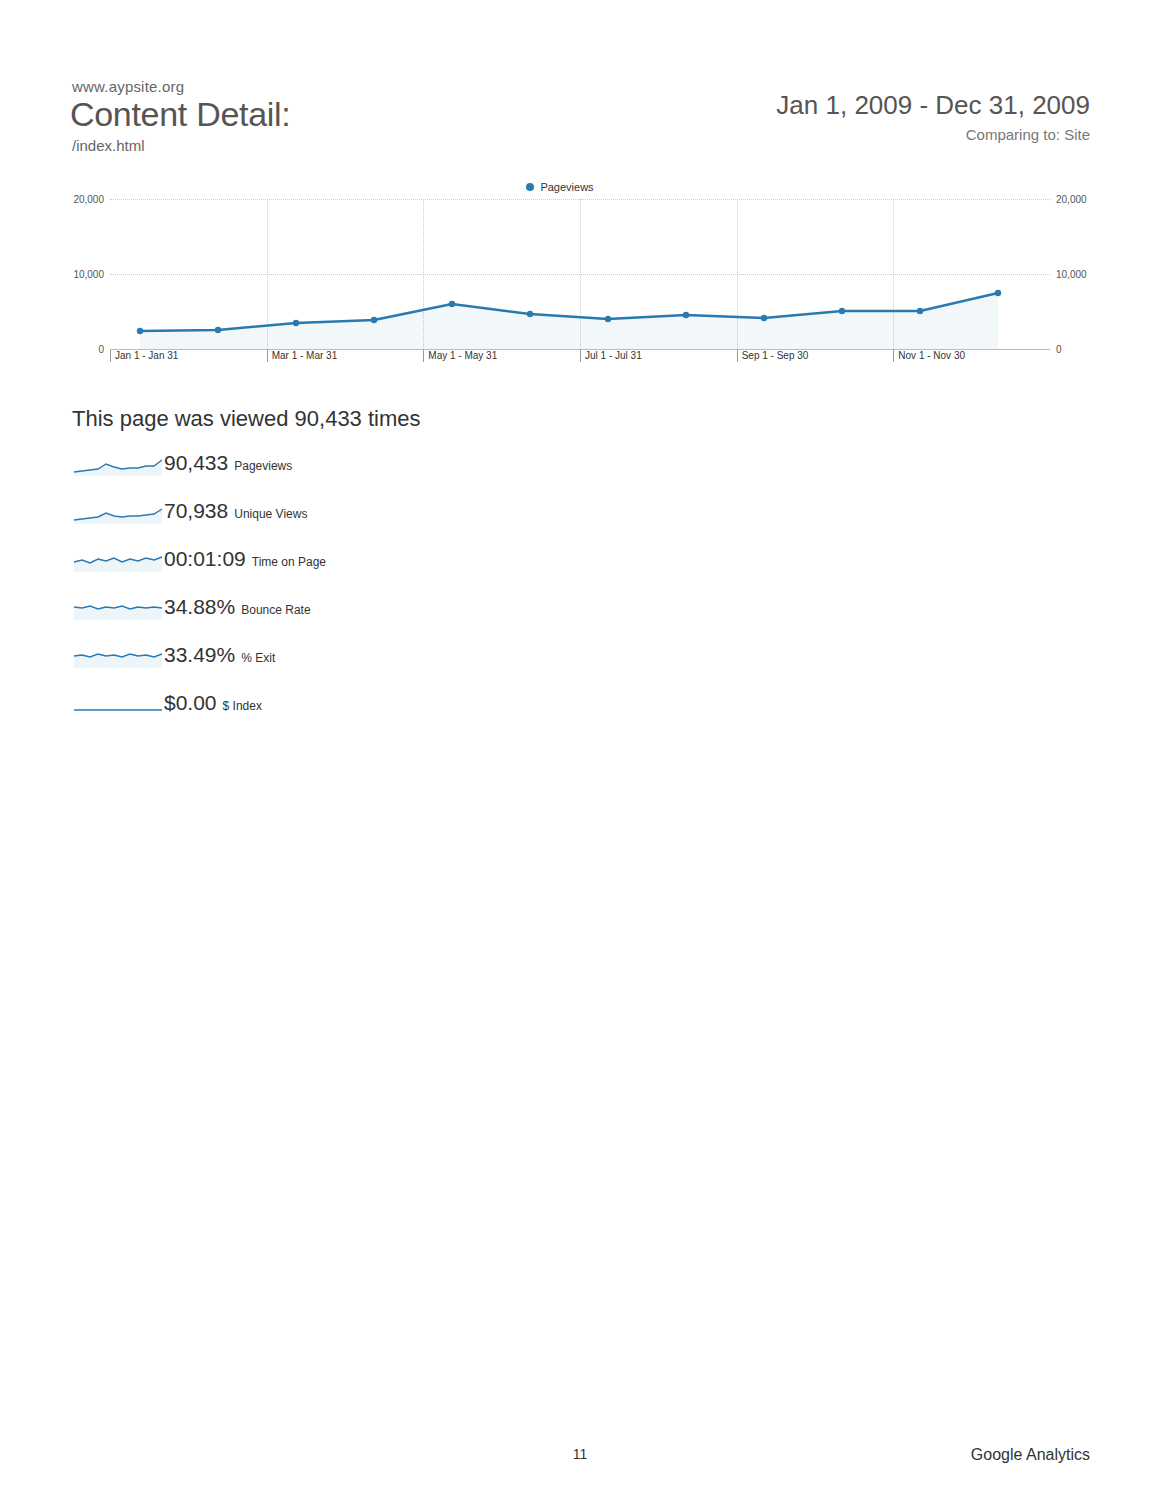www.aypsite.org
Content Detail:
/index.html
Jan 1, 2009 - Dec 31, 2009
Comparing to: Site
Pageviews
20,000
10,000
0
20,000
10,000
0
Jan 1 - Jan 31
Mar 1 - Mar 31
May 1 - May 31
Jul 1 - Jul 31
Sep 1 - Sep 30
Nov 1 - Nov 30
This page was viewed 90,433 times
| | 90,433 Pageviews |
| | 70,938 Unique Views |
| | 00:01:09 Time on Page |
| | 34.88% Bounce Rate |
| | 33.49% % Exit |
| | $0.00 $ Index |
11
Google Analytics